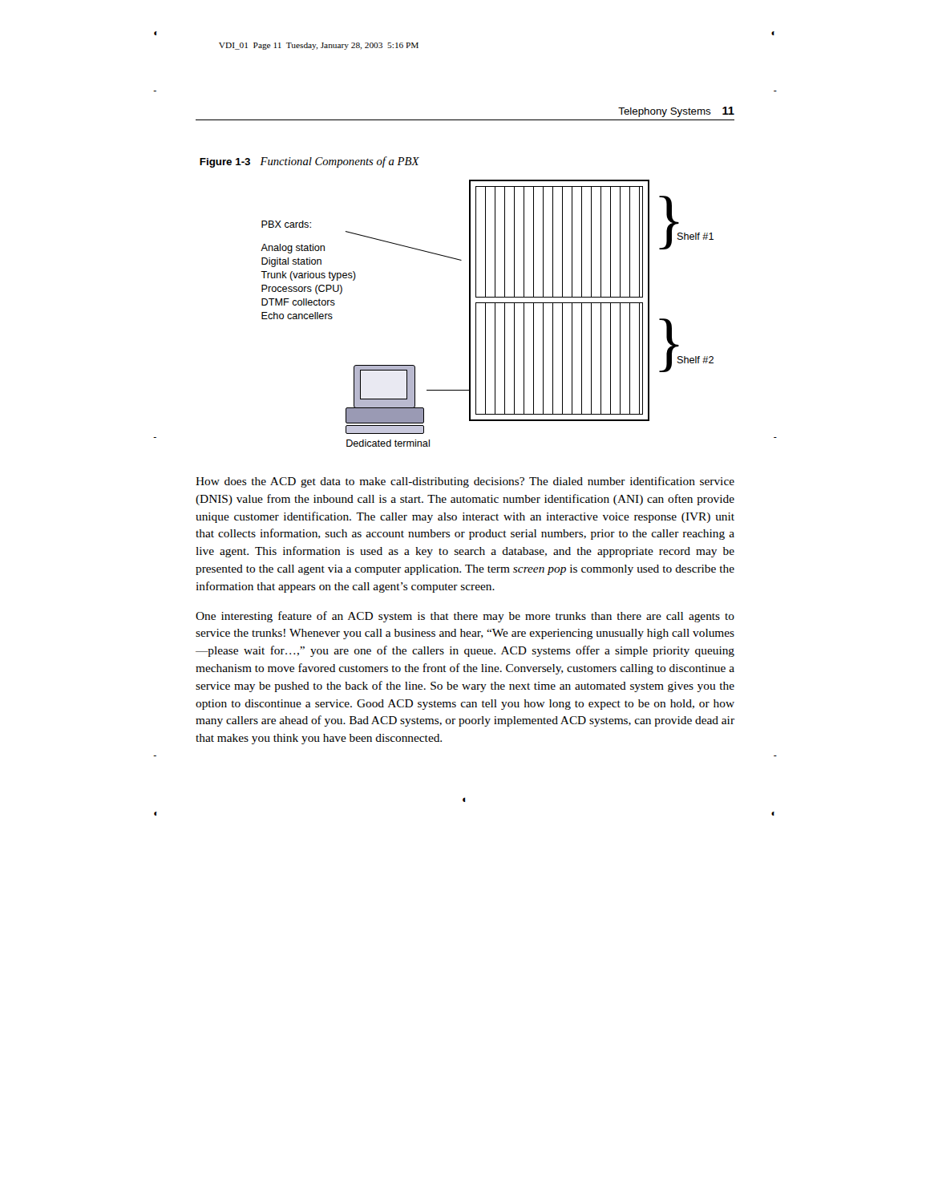◐
◐
◐
◐
-
-
-
-
-
-
VDI_01 Page 11 Tuesday, January 28, 2003 5:16 PM
Telephony Systems 11
Figure 1-3 Functional Components of a PBX
PBX cards:
Analog station
Digital station
Trunk (various types)
Processors (CPU)
DTMF collectors
Echo cancellers
}
}
Shelf #1
Shelf #2
Dedicated terminal
How does the ACD get data to make call-distributing decisions? The dialed number identification service (DNIS) value from the inbound call is a start. The automatic number identification (ANI) can often provide unique customer identification. The caller may also interact with an interactive voice response (IVR) unit that collects information, such as account numbers or product serial numbers, prior to the caller reaching a live agent. This information is used as a key to search a database, and the appropriate record may be presented to the call agent via a computer application. The term screen pop is commonly used to describe the information that appears on the call agent’s computer screen.
One interesting feature of an ACD system is that there may be more trunks than there are call agents to service the trunks! Whenever you call a business and hear, “We are experiencing unusually high call volumes—please wait for…,” you are one of the callers in queue. ACD systems offer a simple priority queuing mechanism to move favored customers to the front of the line. Conversely, customers calling to discontinue a service may be pushed to the back of the line. So be wary the next time an automated system gives you the option to discontinue a service. Good ACD systems can tell you how long to expect to be on hold, or how many callers are ahead of you. Bad ACD systems, or poorly implemented ACD systems, can provide dead air that makes you think you have been disconnected.
◐